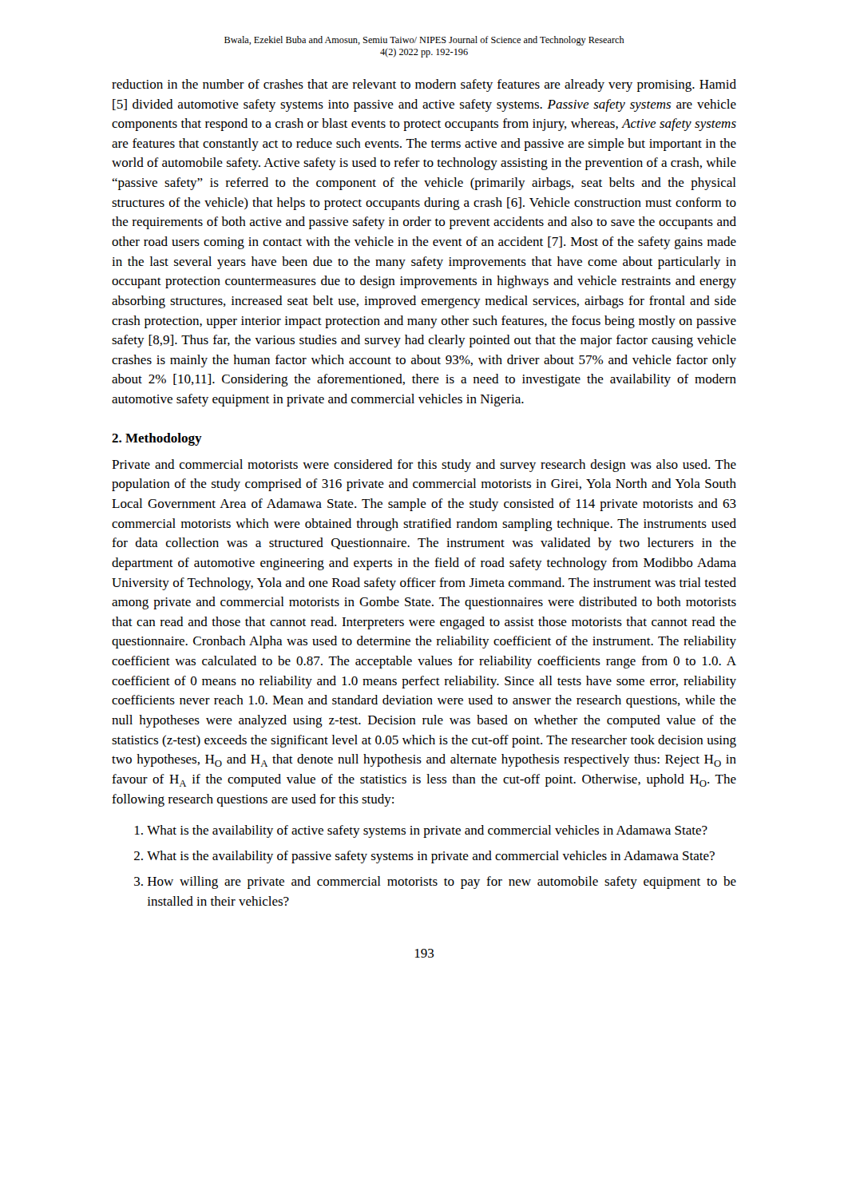Bwala, Ezekiel Buba and Amosun, Semiu Taiwo/ NIPES Journal of Science and Technology Research
4(2) 2022 pp. 192-196
reduction in the number of crashes that are relevant to modern safety features are already very promising. Hamid [5] divided automotive safety systems into passive and active safety systems. Passive safety systems are vehicle components that respond to a crash or blast events to protect occupants from injury, whereas, Active safety systems are features that constantly act to reduce such events. The terms active and passive are simple but important in the world of automobile safety. Active safety is used to refer to technology assisting in the prevention of a crash, while “passive safety” is referred to the component of the vehicle (primarily airbags, seat belts and the physical structures of the vehicle) that helps to protect occupants during a crash [6]. Vehicle construction must conform to the requirements of both active and passive safety in order to prevent accidents and also to save the occupants and other road users coming in contact with the vehicle in the event of an accident [7]. Most of the safety gains made in the last several years have been due to the many safety improvements that have come about particularly in occupant protection countermeasures due to design improvements in highways and vehicle restraints and energy absorbing structures, increased seat belt use, improved emergency medical services, airbags for frontal and side crash protection, upper interior impact protection and many other such features, the focus being mostly on passive safety [8,9]. Thus far, the various studies and survey had clearly pointed out that the major factor causing vehicle crashes is mainly the human factor which account to about 93%, with driver about 57% and vehicle factor only about 2% [10,11]. Considering the aforementioned, there is a need to investigate the availability of modern automotive safety equipment in private and commercial vehicles in Nigeria.
2. Methodology
Private and commercial motorists were considered for this study and survey research design was also used. The population of the study comprised of 316 private and commercial motorists in Girei, Yola North and Yola South Local Government Area of Adamawa State. The sample of the study consisted of 114 private motorists and 63 commercial motorists which were obtained through stratified random sampling technique. The instruments used for data collection was a structured Questionnaire. The instrument was validated by two lecturers in the department of automotive engineering and experts in the field of road safety technology from Modibbo Adama University of Technology, Yola and one Road safety officer from Jimeta command. The instrument was trial tested among private and commercial motorists in Gombe State. The questionnaires were distributed to both motorists that can read and those that cannot read. Interpreters were engaged to assist those motorists that cannot read the questionnaire. Cronbach Alpha was used to determine the reliability coefficient of the instrument. The reliability coefficient was calculated to be 0.87. The acceptable values for reliability coefficients range from 0 to 1.0. A coefficient of 0 means no reliability and 1.0 means perfect reliability. Since all tests have some error, reliability coefficients never reach 1.0. Mean and standard deviation were used to answer the research questions, while the null hypotheses were analyzed using z-test. Decision rule was based on whether the computed value of the statistics (z-test) exceeds the significant level at 0.05 which is the cut-off point. The researcher took decision using two hypotheses, HO and HA that denote null hypothesis and alternate hypothesis respectively thus: Reject HO in favour of HA if the computed value of the statistics is less than the cut-off point. Otherwise, uphold HO. The following research questions are used for this study:
What is the availability of active safety systems in private and commercial vehicles in Adamawa State?
What is the availability of passive safety systems in private and commercial vehicles in Adamawa State?
How willing are private and commercial motorists to pay for new automobile safety equipment to be installed in their vehicles?
193